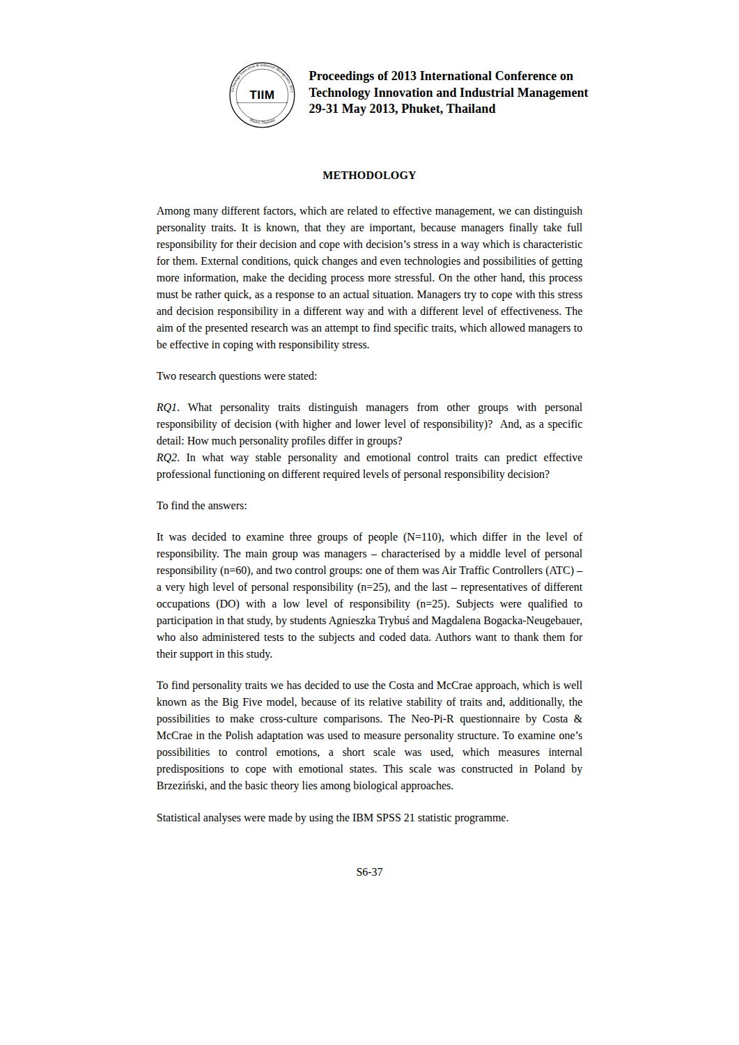Technology Innovation & Industrial Management 2013 Phuket, Thailand TIIM
Proceedings of 2013 International Conference on
Technology Innovation and Industrial Management
29-31 May 2013, Phuket, Thailand
METHODOLOGY
Among many different factors, which are related to effective management, we can distinguish personality traits. It is known, that they are important, because managers finally take full responsibility for their decision and cope with decision’s stress in a way which is characteristic for them. External conditions, quick changes and even technologies and possibilities of getting more information, make the deciding process more stressful. On the other hand, this process must be rather quick, as a response to an actual situation. Managers try to cope with this stress and decision responsibility in a different way and with a different level of effectiveness. The aim of the presented research was an attempt to find specific traits, which allowed managers to be effective in coping with responsibility stress.
Two research questions were stated:
RQ1. What personality traits distinguish managers from other groups with personal responsibility of decision (with higher and lower level of responsibility)? And, as a specific detail: How much personality profiles differ in groups?
RQ2. In what way stable personality and emotional control traits can predict effective professional functioning on different required levels of personal responsibility decision?
To find the answers:
It was decided to examine three groups of people (N=110), which differ in the level of responsibility. The main group was managers – characterised by a middle level of personal responsibility (n=60), and two control groups: one of them was Air Traffic Controllers (ATC) –a very high level of personal responsibility (n=25), and the last – representatives of different occupations (DO) with a low level of responsibility (n=25). Subjects were qualified to participation in that study, by students Agnieszka Trybuś and Magdalena Bogacka-Neugebauer, who also administered tests to the subjects and coded data. Authors want to thank them for their support in this study.
To find personality traits we has decided to use the Costa and McCrae approach, which is well known as the Big Five model, because of its relative stability of traits and, additionally, the possibilities to make cross-culture comparisons. The Neo-Pi-R questionnaire by Costa & McCrae in the Polish adaptation was used to measure personality structure. To examine one’s possibilities to control emotions, a short scale was used, which measures internal predispositions to cope with emotional states. This scale was constructed in Poland by Brzeziński, and the basic theory lies among biological approaches.
Statistical analyses were made by using the IBM SPSS 21 statistic programme.
S6-37